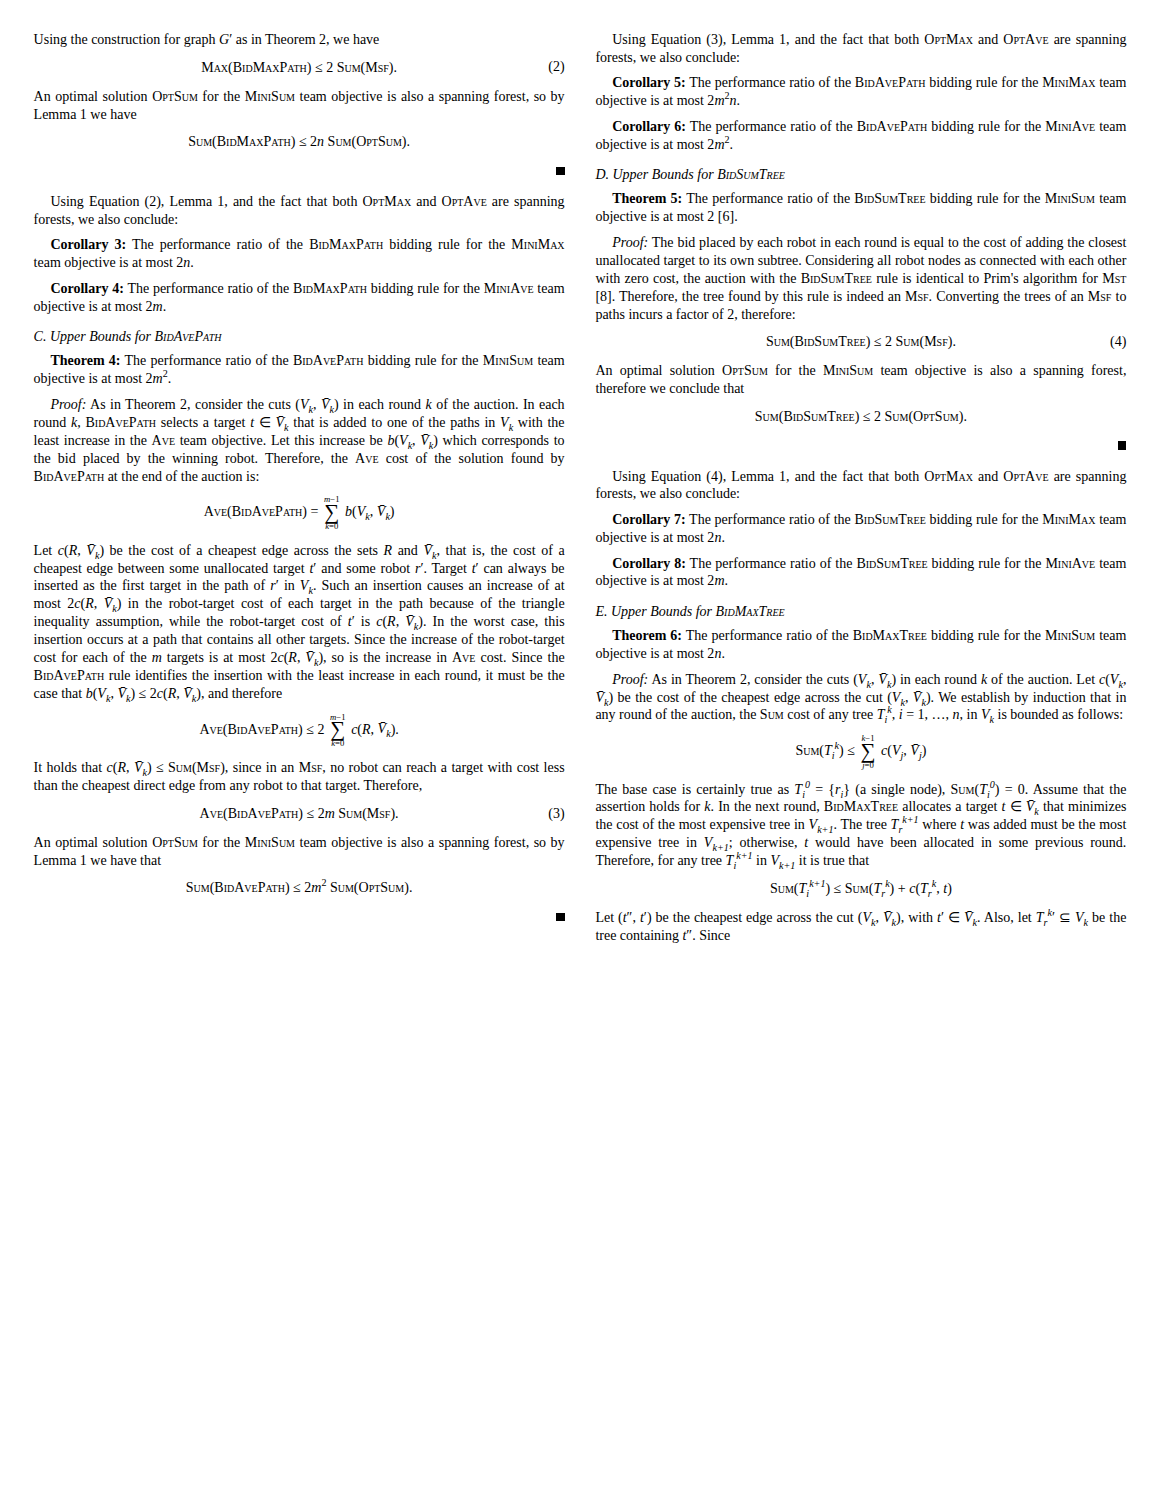Using the construction for graph G′ as in Theorem 2, we have
Max(BidMaxPath) ≤ 2 Sum(Msf). (2)
An optimal solution OptSum for the MiniSum team objective is also a spanning forest, so by Lemma 1 we have
Sum(BidMaxPath) ≤ 2n Sum(OptSum).
Using Equation (2), Lemma 1, and the fact that both OptMax and OptAve are spanning forests, we also conclude:
Corollary 3: The performance ratio of the BidMaxPath bidding rule for the MiniMax team objective is at most 2n.
Corollary 4: The performance ratio of the BidMaxPath bidding rule for the MiniAve team objective is at most 2m.
C. Upper Bounds for BidAvePath
Theorem 4: The performance ratio of the BidAvePath bidding rule for the MiniSum team objective is at most 2m2.
Proof: As in Theorem 2, consider the cuts (Vk, V̄k) in each round k of the auction. In each round k, BidAvePath selects a target t ∈ V̄k that is added to one of the paths in Vk with the least increase in the Ave team objective. Let this increase be b(Vk, V̄k) which corresponds to the bid placed by the winning robot. Therefore, the Ave cost of the solution found by BidAvePath at the end of the auction is:
Ave(BidAvePath) = m−1∑k=0 b(Vk, V̄k)
Let c(R, V̄k) be the cost of a cheapest edge across the sets R and V̄k, that is, the cost of a cheapest edge between some unallocated target t′ and some robot r′. Target t′ can always be inserted as the first target in the path of r′ in Vk. Such an insertion causes an increase of at most 2c(R, V̄k) in the robot-target cost of each target in the path because of the triangle inequality assumption, while the robot-target cost of t′ is c(R, V̄k). In the worst case, this insertion occurs at a path that contains all other targets. Since the increase of the robot-target cost for each of the m targets is at most 2c(R, V̄k), so is the increase in Ave cost. Since the BidAvePath rule identifies the insertion with the least increase in each round, it must be the case that b(Vk, V̄k) ≤ 2c(R, V̄k), and therefore
Ave(BidAvePath) ≤ 2 m−1∑k=0 c(R, V̄k).
It holds that c(R, V̄k) ≤ Sum(Msf), since in an Msf, no robot can reach a target with cost less than the cheapest direct edge from any robot to that target. Therefore,
Ave(BidAvePath) ≤ 2m Sum(Msf). (3)
An optimal solution OptSum for the MiniSum team objective is also a spanning forest, so by Lemma 1 we have that
Sum(BidAvePath) ≤ 2m2 Sum(OptSum).
Using Equation (3), Lemma 1, and the fact that both OptMax and OptAve are spanning forests, we also conclude:
Corollary 5: The performance ratio of the BidAvePath bidding rule for the MiniMax team objective is at most 2m2n.
Corollary 6: The performance ratio of the BidAvePath bidding rule for the MiniAve team objective is at most 2m2.
D. Upper Bounds for BidSumTree
Theorem 5: The performance ratio of the BidSumTree bidding rule for the MiniSum team objective is at most 2 [6].
Proof: The bid placed by each robot in each round is equal to the cost of adding the closest unallocated target to its own subtree. Considering all robot nodes as connected with each other with zero cost, the auction with the BidSumTree rule is identical to Prim's algorithm for Mst [8]. Therefore, the tree found by this rule is indeed an Msf. Converting the trees of an Msf to paths incurs a factor of 2, therefore:
Sum(BidSumTree) ≤ 2 Sum(Msf). (4)
An optimal solution OptSum for the MiniSum team objective is also a spanning forest, therefore we conclude that
Sum(BidSumTree) ≤ 2 Sum(OptSum).
Using Equation (4), Lemma 1, and the fact that both OptMax and OptAve are spanning forests, we also conclude:
Corollary 7: The performance ratio of the BidSumTree bidding rule for the MiniMax team objective is at most 2n.
Corollary 8: The performance ratio of the BidSumTree bidding rule for the MiniAve team objective is at most 2m.
E. Upper Bounds for BidMaxTree
Theorem 6: The performance ratio of the BidMaxTree bidding rule for the MiniSum team objective is at most 2n.
Proof: As in Theorem 2, consider the cuts (Vk, V̄k) in each round k of the auction. Let c(Vk, V̄k) be the cost of the cheapest edge across the cut (Vk, V̄k). We establish by induction that in any round of the auction, the Sum cost of any tree Tik, i = 1, …, n, in Vk is bounded as follows:
Sum(Tik) ≤ k−1∑j=0 c(Vj, V̄j)
The base case is certainly true as Ti0 = {ri} (a single node), Sum(Ti0) = 0. Assume that the assertion holds for k. In the next round, BidMaxTree allocates a target t ∈ V̄k that minimizes the cost of the most expensive tree in Vk+1. The tree Trk+1 where t was added must be the most expensive tree in Vk+1; otherwise, t would have been allocated in some previous round. Therefore, for any tree Tik+1 in Vk+1 it is true that
Sum(Tik+1) ≤ Sum(Trk) + c(Trk, t)
Let (t″, t′) be the cheapest edge across the cut (Vk, V̄k), with t′ ∈ V̄k. Also, let Trk′ ⊆ Vk be the tree containing t″. Since